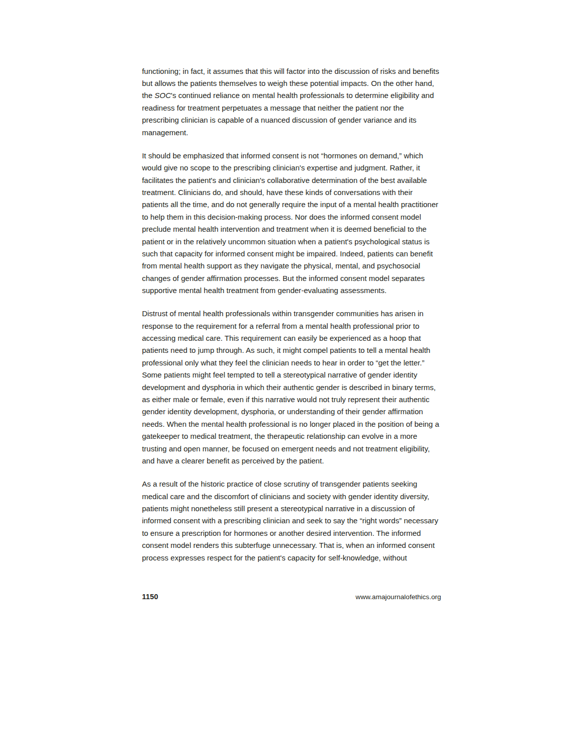functioning; in fact, it assumes that this will factor into the discussion of risks and benefits but allows the patients themselves to weigh these potential impacts. On the other hand, the SOC's continued reliance on mental health professionals to determine eligibility and readiness for treatment perpetuates a message that neither the patient nor the prescribing clinician is capable of a nuanced discussion of gender variance and its management.
It should be emphasized that informed consent is not “hormones on demand,” which would give no scope to the prescribing clinician's expertise and judgment. Rather, it facilitates the patient's and clinician's collaborative determination of the best available treatment. Clinicians do, and should, have these kinds of conversations with their patients all the time, and do not generally require the input of a mental health practitioner to help them in this decision-making process. Nor does the informed consent model preclude mental health intervention and treatment when it is deemed beneficial to the patient or in the relatively uncommon situation when a patient's psychological status is such that capacity for informed consent might be impaired. Indeed, patients can benefit from mental health support as they navigate the physical, mental, and psychosocial changes of gender affirmation processes. But the informed consent model separates supportive mental health treatment from gender-evaluating assessments.
Distrust of mental health professionals within transgender communities has arisen in response to the requirement for a referral from a mental health professional prior to accessing medical care. This requirement can easily be experienced as a hoop that patients need to jump through. As such, it might compel patients to tell a mental health professional only what they feel the clinician needs to hear in order to “get the letter.” Some patients might feel tempted to tell a stereotypical narrative of gender identity development and dysphoria in which their authentic gender is described in binary terms, as either male or female, even if this narrative would not truly represent their authentic gender identity development, dysphoria, or understanding of their gender affirmation needs. When the mental health professional is no longer placed in the position of being a gatekeeper to medical treatment, the therapeutic relationship can evolve in a more trusting and open manner, be focused on emergent needs and not treatment eligibility, and have a clearer benefit as perceived by the patient.
As a result of the historic practice of close scrutiny of transgender patients seeking medical care and the discomfort of clinicians and society with gender identity diversity, patients might nonetheless still present a stereotypical narrative in a discussion of informed consent with a prescribing clinician and seek to say the “right words” necessary to ensure a prescription for hormones or another desired intervention. The informed consent model renders this subterfuge unnecessary. That is, when an informed consent process expresses respect for the patient's capacity for self-knowledge, without
1150 www.amajournalofethics.org